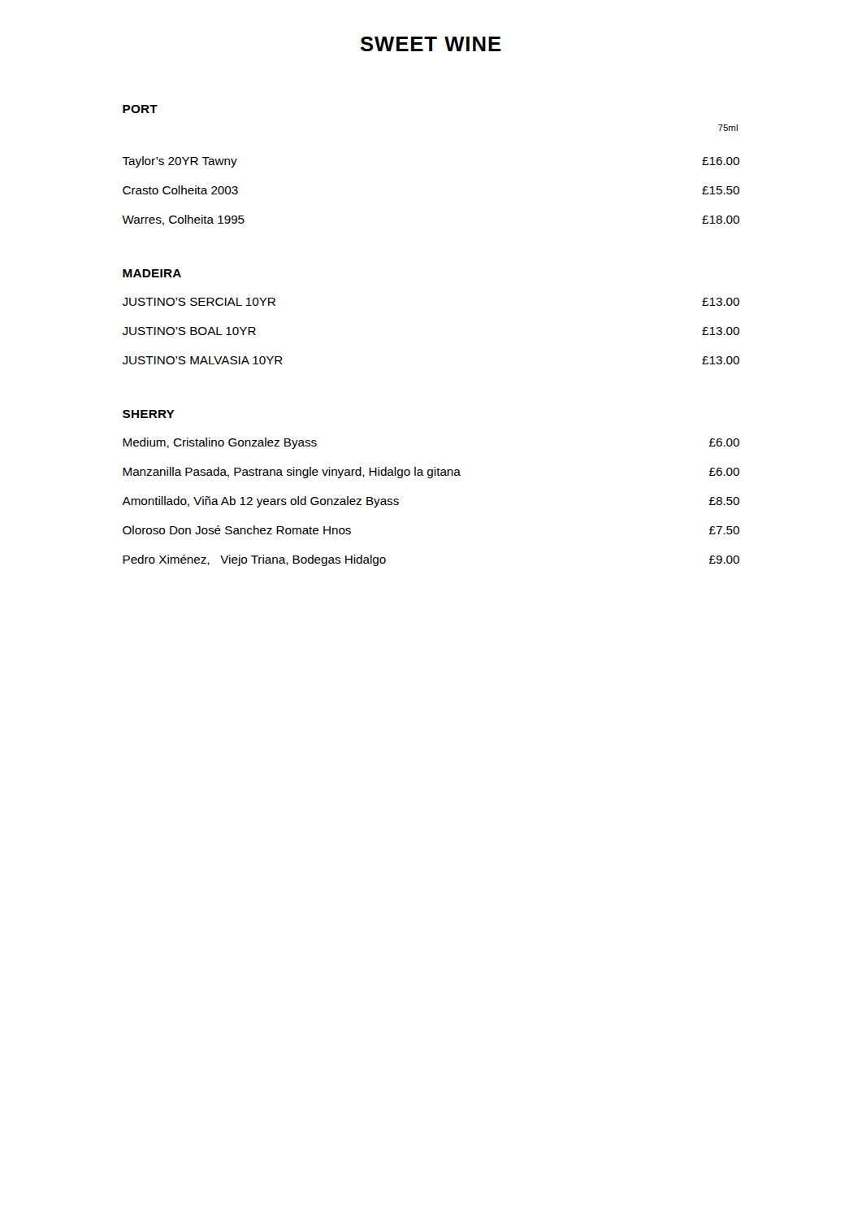SWEET WINE
PORT
75ml
| Taylor’s 20YR Tawny | £16.00 |
| Crasto Colheita 2003 | £15.50 |
| Warres, Colheita 1995 | £18.00 |
MADEIRA
| Justino’s Sercial 10YR | £13.00 |
| Justino’s Boal 10YR | £13.00 |
| Justino’s Malvasia 10YR | £13.00 |
SHERRY
| Medium, Cristalino Gonzalez Byass | £6.00 |
| Manzanilla Pasada, Pastrana single vinyard, Hidalgo la gitana | £6.00 |
| Amontillado, Viña Ab 12 years old Gonzalez Byass | £8.50 |
| Oloroso Don José Sanchez Romate Hnos | £7.50 |
| Pedro Ximénez, Viejo Triana, Bodegas Hidalgo | £9.00 |